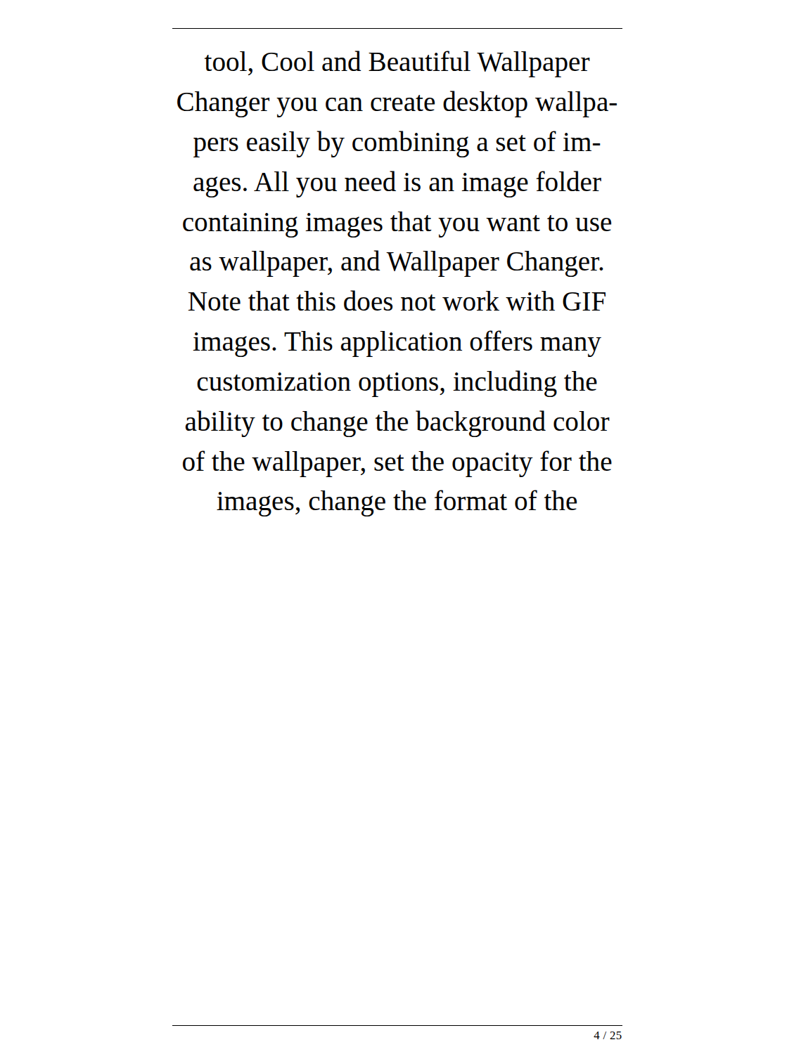tool, Cool and Beautiful Wallpaper Changer you can create desktop wallpapers easily by combining a set of images. All you need is an image folder containing images that you want to use as wallpaper, and Wallpaper Changer. Note that this does not work with GIF images. This application offers many customization options, including the ability to change the background color of the wallpaper, set the opacity for the images, change the format of the
4 / 25